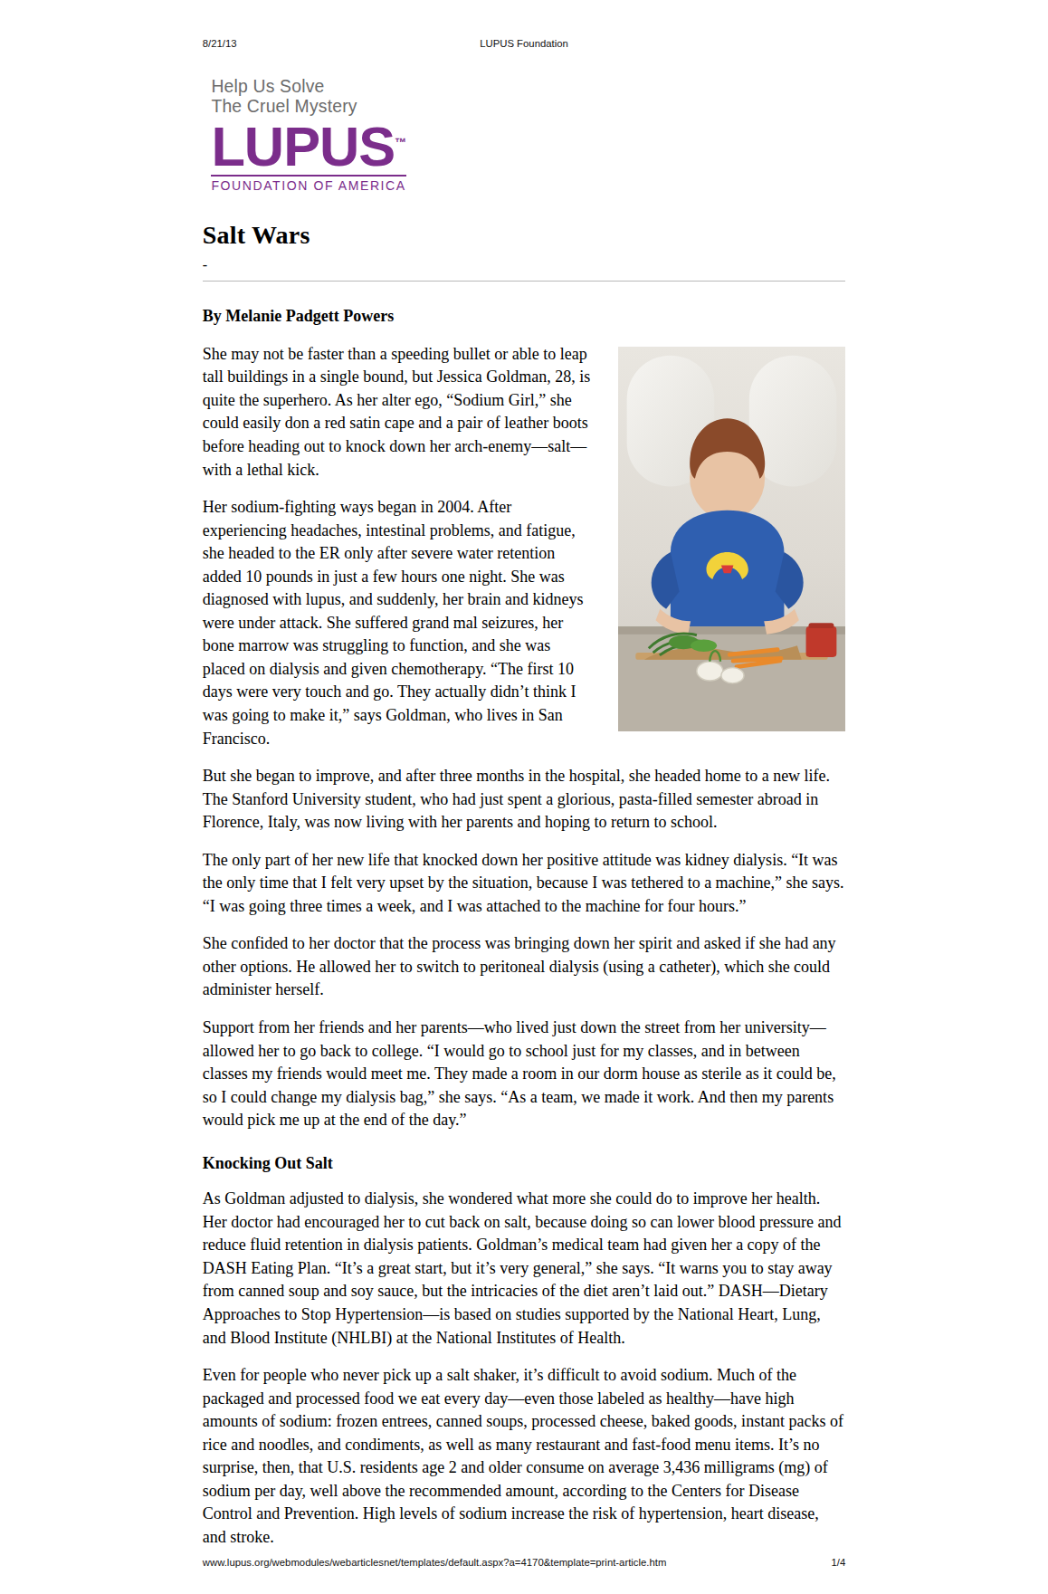8/21/13
LUPUS Foundation
Help Us Solve
The Cruel Mystery
LUPUS™
FOUNDATION OF AMERICA
Salt Wars
-
By Melanie Padgett Powers
She may not be faster than a speeding bullet or able to leap tall buildings in a single bound, but Jessica Goldman, 28, is quite the superhero. As her alter ego, “Sodium Girl,” she could easily don a red satin cape and a pair of leather boots before heading out to knock down her arch-enemy—salt—with a lethal kick.
Her sodium-fighting ways began in 2004. After experiencing headaches, intestinal problems, and fatigue, she headed to the ER only after severe water retention added 10 pounds in just a few hours one night. She was diagnosed with lupus, and suddenly, her brain and kidneys were under attack. She suffered grand mal seizures, her bone marrow was struggling to function, and she was placed on dialysis and given chemotherapy. “The first 10 days were very touch and go. They actually didn’t think I was going to make it,” says Goldman, who lives in San Francisco.
But she began to improve, and after three months in the hospital, she headed home to a new life. The Stanford University student, who had just spent a glorious, pasta-filled semester abroad in Florence, Italy, was now living with her parents and hoping to return to school.
The only part of her new life that knocked down her positive attitude was kidney dialysis. “It was the only time that I felt very upset by the situation, because I was tethered to a machine,” she says. “I was going three times a week, and I was attached to the machine for four hours.”
She confided to her doctor that the process was bringing down her spirit and asked if she had any other options. He allowed her to switch to peritoneal dialysis (using a catheter), which she could administer herself.
Support from her friends and her parents—who lived just down the street from her university—allowed her to go back to college. “I would go to school just for my classes, and in between classes my friends would meet me. They made a room in our dorm house as sterile as it could be, so I could change my dialysis bag,” she says. “As a team, we made it work. And then my parents would pick me up at the end of the day.”
Knocking Out Salt
As Goldman adjusted to dialysis, she wondered what more she could do to improve her health. Her doctor had encouraged her to cut back on salt, because doing so can lower blood pressure and reduce fluid retention in dialysis patients. Goldman’s medical team had given her a copy of the DASH Eating Plan. “It’s a great start, but it’s very general,” she says. “It warns you to stay away from canned soup and soy sauce, but the intricacies of the diet aren’t laid out.” DASH—Dietary Approaches to Stop Hypertension—is based on studies supported by the National Heart, Lung, and Blood Institute (NHLBI) at the National Institutes of Health.
Even for people who never pick up a salt shaker, it’s difficult to avoid sodium. Much of the packaged and processed food we eat every day—even those labeled as healthy—have high amounts of sodium: frozen entrees, canned soups, processed cheese, baked goods, instant packs of rice and noodles, and condiments, as well as many restaurant and fast-food menu items. It’s no surprise, then, that U.S. residents age 2 and older consume on average 3,436 milligrams (mg) of sodium per day, well above the recommended amount, according to the Centers for Disease Control and Prevention. High levels of sodium increase the risk of hypertension, heart disease, and stroke.
www.lupus.org/webmodules/webarticlesnet/templates/default.aspx?a=4170&template=print-article.htm
1/4